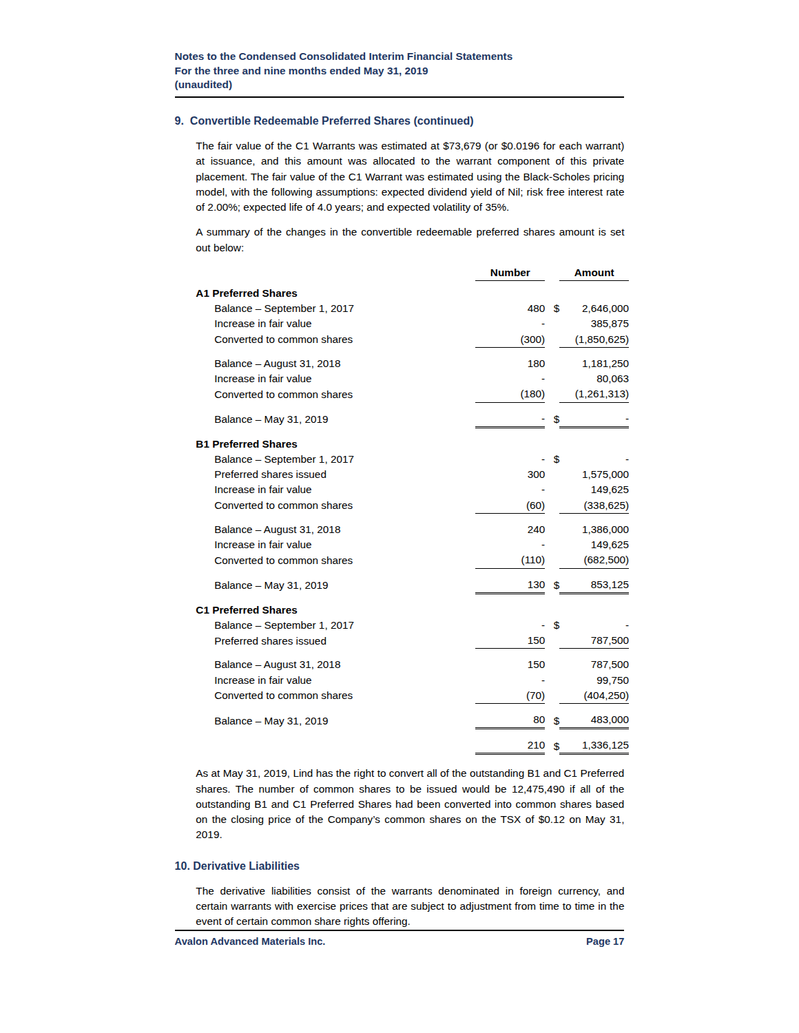Notes to the Condensed Consolidated Interim Financial Statements
For the three and nine months ended May 31, 2019
(unaudited)
9. Convertible Redeemable Preferred Shares (continued)
The fair value of the C1 Warrants was estimated at $73,679 (or $0.0196 for each warrant) at issuance, and this amount was allocated to the warrant component of this private placement. The fair value of the C1 Warrant was estimated using the Black-Scholes pricing model, with the following assumptions: expected dividend yield of Nil; risk free interest rate of 2.00%; expected life of 4.0 years; and expected volatility of 35%.
A summary of the changes in the convertible redeemable preferred shares amount is set out below:
| | | Number | | Amount |
| A1 Preferred Shares | | | | |
| Balance – September 1, 2017 | | 480 | $ | 2,646,000 |
| Increase in fair value | | - | | 385,875 |
| Converted to common shares | | (300) | | (1,850,625) |
| Balance – August 31, 2018 | | 180 | | 1,181,250 |
| Increase in fair value | | - | | 80,063 |
| Converted to common shares | | (180) | | (1,261,313) |
| Balance – May 31, 2019 | | - | $ | - |
| B1 Preferred Shares | | | | |
| Balance – September 1, 2017 | | - | $ | - |
| Preferred shares issued | | 300 | | 1,575,000 |
| Increase in fair value | | - | | 149,625 |
| Converted to common shares | | (60) | | (338,625) |
| Balance – August 31, 2018 | | 240 | | 1,386,000 |
| Increase in fair value | | - | | 149,625 |
| Converted to common shares | | (110) | | (682,500) |
| Balance – May 31, 2019 | | 130 | $ | 853,125 |
| C1 Preferred Shares | | | | |
| Balance – September 1, 2017 | | - | $ | - |
| Preferred shares issued | | 150 | | 787,500 |
| Balance – August 31, 2018 | | 150 | | 787,500 |
| Increase in fair value | | - | | 99,750 |
| Converted to common shares | | (70) | | (404,250) |
| Balance – May 31, 2019 | | 80 | $ | 483,000 |
| | | 210 | $ | 1,336,125 |
As at May 31, 2019, Lind has the right to convert all of the outstanding B1 and C1 Preferred shares. The number of common shares to be issued would be 12,475,490 if all of the outstanding B1 and C1 Preferred Shares had been converted into common shares based on the closing price of the Company’s common shares on the TSX of $0.12 on May 31, 2019.
10. Derivative Liabilities
The derivative liabilities consist of the warrants denominated in foreign currency, and certain warrants with exercise prices that are subject to adjustment from time to time in the event of certain common share rights offering.
Avalon Advanced Materials Inc. Page 17